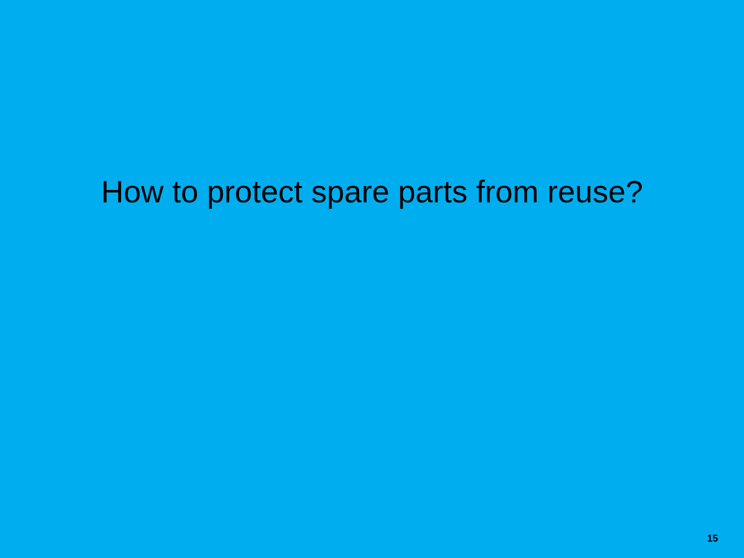How to protect spare parts from reuse?
15